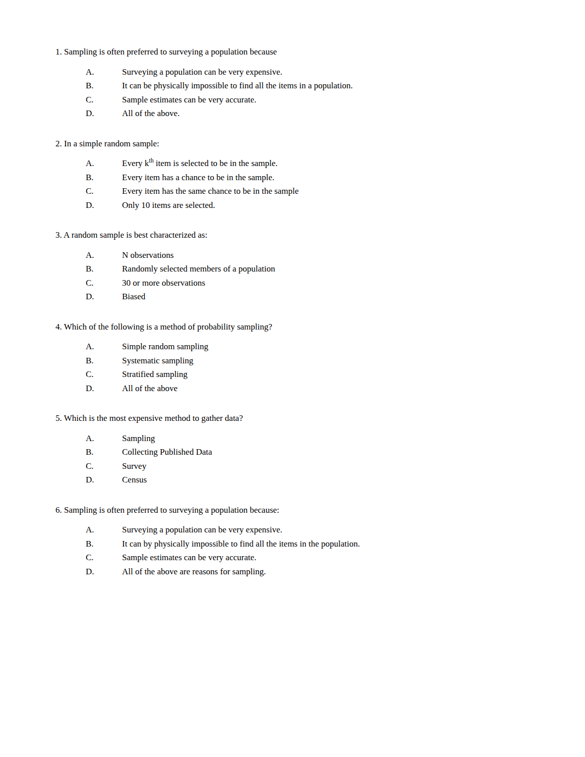Sampling is often preferred to surveying a population because
A. Surveying a population can be very expensive.
B. It can be physically impossible to find all the items in a population.
C. Sample estimates can be very accurate.
D. All of the above.
In a simple random sample:
A. Every kth item is selected to be in the sample.
B. Every item has a chance to be in the sample.
C. Every item has the same chance to be in the sample
D. Only 10 items are selected.
A random sample is best characterized as:
A. N observations
B. Randomly selected members of a population
C. 30 or more observations
D. Biased
Which of the following is a method of probability sampling?
A. Simple random sampling
B. Systematic sampling
C. Stratified sampling
D. All of the above
Which is the most expensive method to gather data?
A. Sampling
B. Collecting Published Data
C. Survey
D. Census
Sampling is often preferred to surveying a population because:
A. Surveying a population can be very expensive.
B. It can by physically impossible to find all the items in the population.
C. Sample estimates can be very accurate.
D. All of the above are reasons for sampling.